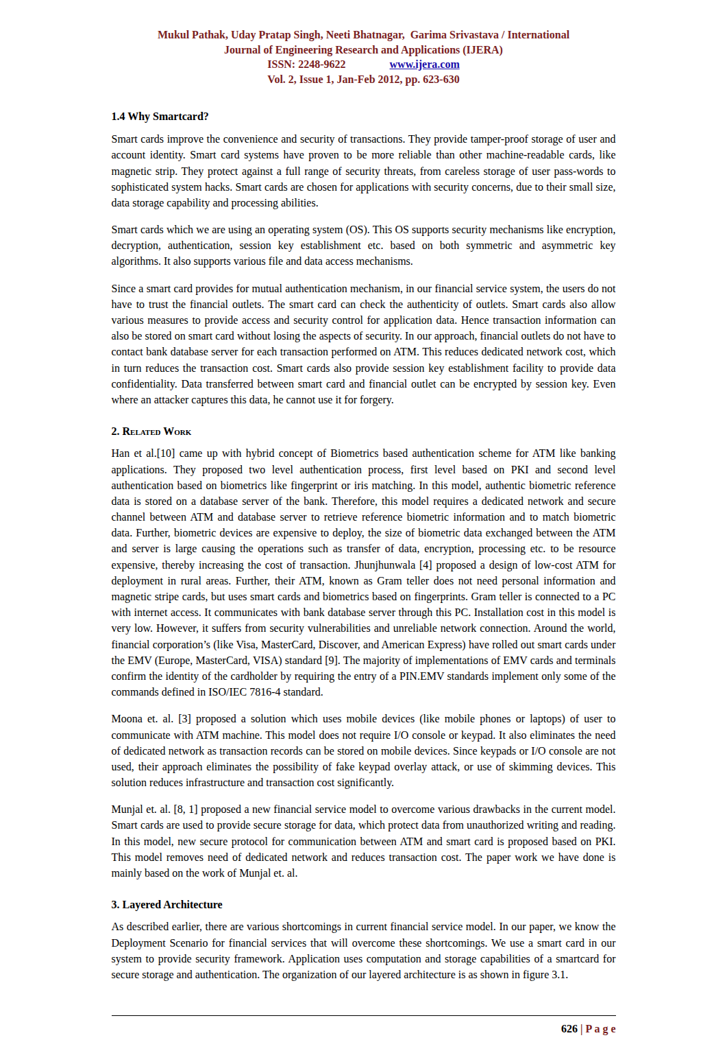Mukul Pathak, Uday Pratap Singh, Neeti Bhatnagar, Garima Srivastava / International Journal of Engineering Research and Applications (IJERA) ISSN: 2248-9622 www.ijera.com Vol. 2, Issue 1, Jan-Feb 2012, pp. 623-630
1.4 Why Smartcard?
Smart cards improve the convenience and security of transactions. They provide tamper-proof storage of user and account identity. Smart card systems have proven to be more reliable than other machine-readable cards, like magnetic strip. They protect against a full range of security threats, from careless storage of user pass-words to sophisticated system hacks. Smart cards are chosen for applications with security concerns, due to their small size, data storage capability and processing abilities.
Smart cards which we are using an operating system (OS). This OS supports security mechanisms like encryption, decryption, authentication, session key establishment etc. based on both symmetric and asymmetric key algorithms. It also supports various file and data access mechanisms.
Since a smart card provides for mutual authentication mechanism, in our financial service system, the users do not have to trust the financial outlets. The smart card can check the authenticity of outlets. Smart cards also allow various measures to provide access and security control for application data. Hence transaction information can also be stored on smart card without losing the aspects of security. In our approach, financial outlets do not have to contact bank database server for each transaction performed on ATM. This reduces dedicated network cost, which in turn reduces the transaction cost. Smart cards also provide session key establishment facility to provide data confidentiality. Data transferred between smart card and financial outlet can be encrypted by session key. Even where an attacker captures this data, he cannot use it for forgery.
2. Related Work
Han et al.[10] came up with hybrid concept of Biometrics based authentication scheme for ATM like banking applications. They proposed two level authentication process, first level based on PKI and second level authentication based on biometrics like fingerprint or iris matching. In this model, authentic biometric reference data is stored on a database server of the bank. Therefore, this model requires a dedicated network and secure channel between ATM and database server to retrieve reference biometric information and to match biometric data. Further, biometric devices are expensive to deploy, the size of biometric data exchanged between the ATM and server is large causing the operations such as transfer of data, encryption, processing etc. to be resource expensive, thereby increasing the cost of transaction. Jhunjhunwala [4] proposed a design of low-cost ATM for deployment in rural areas. Further, their ATM, known as Gram teller does not need personal information and magnetic stripe cards, but uses smart cards and biometrics based on fingerprints. Gram teller is connected to a PC with internet access. It communicates with bank database server through this PC. Installation cost in this model is very low. However, it suffers from security vulnerabilities and unreliable network connection. Around the world, financial corporation’s (like Visa, MasterCard, Discover, and American Express) have rolled out smart cards under the EMV (Europe, MasterCard, VISA) standard [9]. The majority of implementations of EMV cards and terminals confirm the identity of the cardholder by requiring the entry of a PIN.EMV standards implement only some of the commands defined in ISO/IEC 7816-4 standard.
Moona et. al. [3] proposed a solution which uses mobile devices (like mobile phones or laptops) of user to communicate with ATM machine. This model does not require I/O console or keypad. It also eliminates the need of dedicated network as transaction records can be stored on mobile devices. Since keypads or I/O console are not used, their approach eliminates the possibility of fake keypad overlay attack, or use of skimming devices. This solution reduces infrastructure and transaction cost significantly.
Munjal et. al. [8, 1] proposed a new financial service model to overcome various drawbacks in the current model. Smart cards are used to provide secure storage for data, which protect data from unauthorized writing and reading. In this model, new secure protocol for communication between ATM and smart card is proposed based on PKI. This model removes need of dedicated network and reduces transaction cost. The paper work we have done is mainly based on the work of Munjal et. al.
3. Layered Architecture
As described earlier, there are various shortcomings in current financial service model. In our paper, we know the Deployment Scenario for financial services that will overcome these shortcomings. We use a smart card in our system to provide security framework. Application uses computation and storage capabilities of a smartcard for secure storage and authentication. The organization of our layered architecture is as shown in figure 3.1.
626 | P a g e